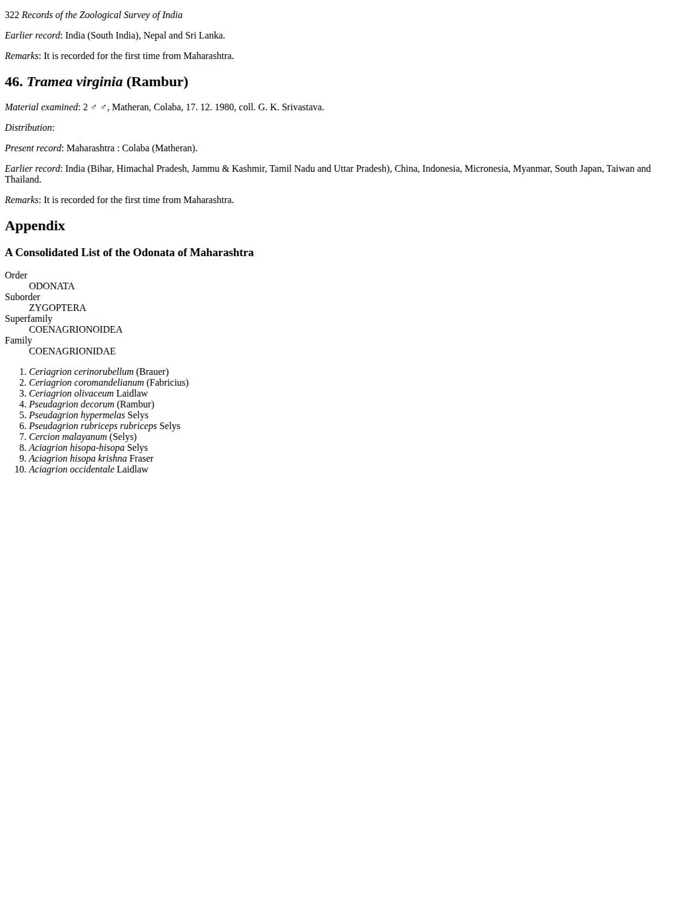322 Records of the Zoological Survey of India
Earlier record: India (South India), Nepal and Sri Lanka.
Remarks: It is recorded for the first time from Maharashtra.
46. Tramea virginia (Rambur)
Material examined: 2 ♂ ♂, Matheran, Colaba, 17. 12. 1980, coll. G. K. Srivastava.
Distribution:
Present record: Maharashtra : Colaba (Matheran).
Earlier record: India (Bihar, Himachal Pradesh, Jammu & Kashmir, Tamil Nadu and Uttar Pradesh), China, Indonesia, Micronesia, Myanmar, South Japan, Taiwan and Thailand.
Remarks: It is recorded for the first time from Maharashtra.
Appendix
A Consolidated List of the Odonata of Maharashtra
Order
ODONATA
Suborder
ZYGOPTERA
Superfamily
COENAGRIONOIDEA
Family
COENAGRIONIDAE
Ceriagrion cerinorubellum (Brauer)
Ceriagrion coromandelianum (Fabricius)
Ceriagrion olivaceum Laidlaw
Pseudagrion decorum (Rambur)
Pseudagrion hypermelas Selys
Pseudagrion rubriceps rubriceps Selys
Cercion malayanum (Selys)
Aciagrion hisopa-hisopa Selys
Aciagrion hisopa krishna Fraser
Aciagrion occidentale Laidlaw